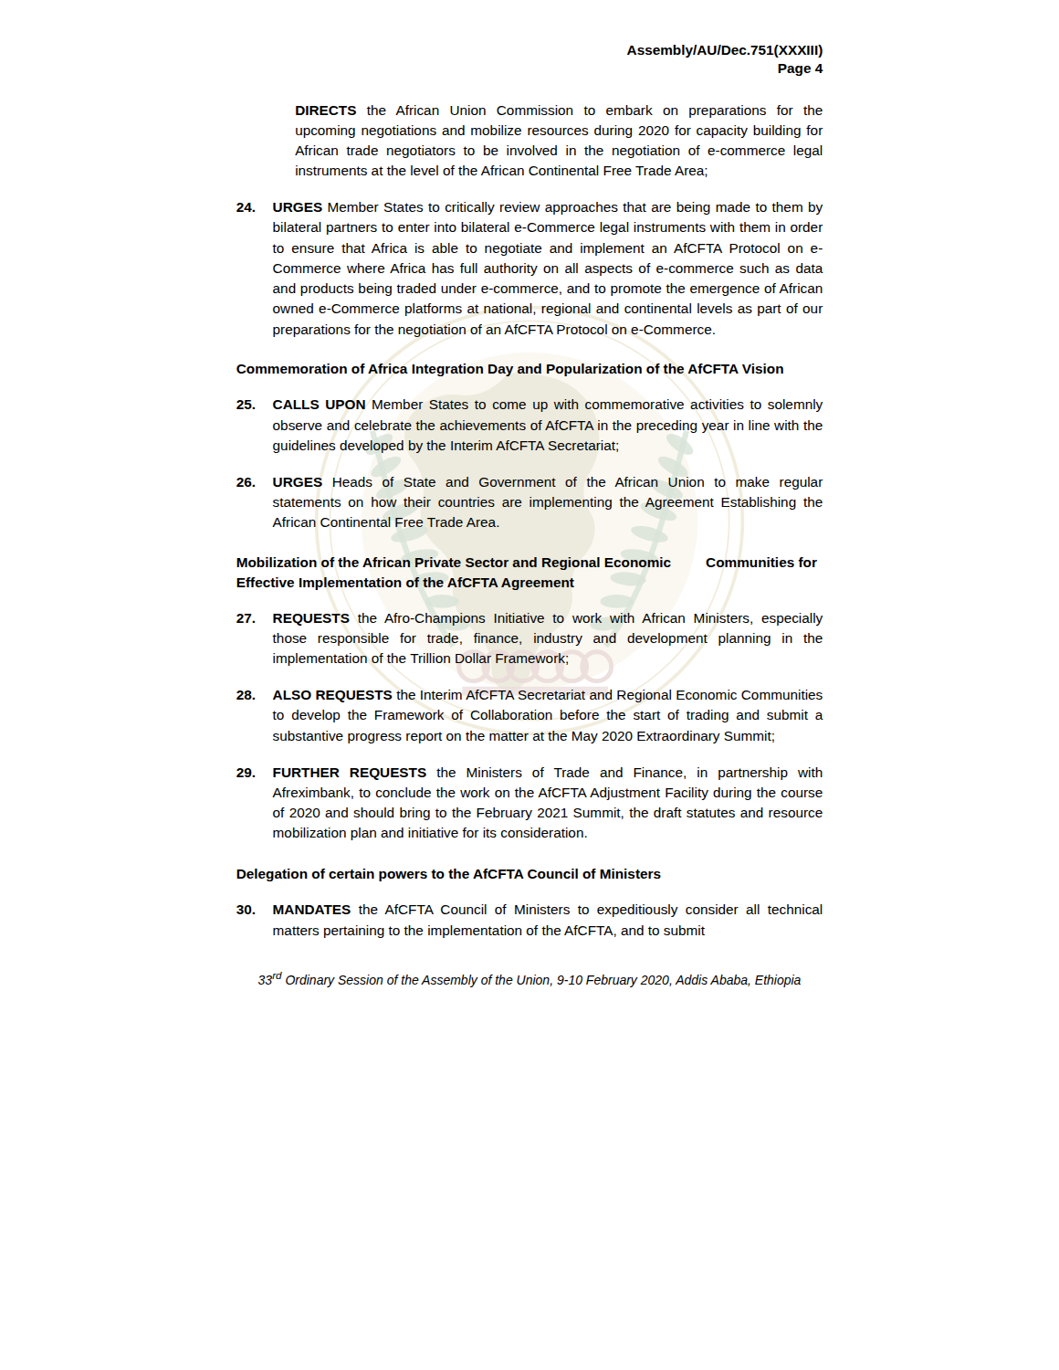Assembly/AU/Dec.751(XXXIII)
Page 4
DIRECTS the African Union Commission to embark on preparations for the upcoming negotiations and mobilize resources during 2020 for capacity building for African trade negotiators to be involved in the negotiation of e-commerce legal instruments at the level of the African Continental Free Trade Area;
24.
URGES Member States to critically review approaches that are being made to them by bilateral partners to enter into bilateral e-Commerce legal instruments with them in order to ensure that Africa is able to negotiate and implement an AfCFTA Protocol on e-Commerce where Africa has full authority on all aspects of e-commerce such as data and products being traded under e-commerce, and to promote the emergence of African owned e-Commerce platforms at national, regional and continental levels as part of our preparations for the negotiation of an AfCFTA Protocol on e-Commerce.
Commemoration of Africa Integration Day and Popularization of the AfCFTA Vision
25.
CALLS UPON Member States to come up with commemorative activities to solemnly observe and celebrate the achievements of AfCFTA in the preceding year in line with the guidelines developed by the Interim AfCFTA Secretariat;
26.
URGES Heads of State and Government of the African Union to make regular statements on how their countries are implementing the Agreement Establishing the African Continental Free Trade Area.
Mobilization of the African Private Sector and Regional Economic Communities for Effective Implementation of the AfCFTA Agreement
27.
REQUESTS the Afro-Champions Initiative to work with African Ministers, especially those responsible for trade, finance, industry and development planning in the implementation of the Trillion Dollar Framework;
28.
ALSO REQUESTS the Interim AfCFTA Secretariat and Regional Economic Communities to develop the Framework of Collaboration before the start of trading and submit a substantive progress report on the matter at the May 2020 Extraordinary Summit;
29.
FURTHER REQUESTS the Ministers of Trade and Finance, in partnership with Afreximbank, to conclude the work on the AfCFTA Adjustment Facility during the course of 2020 and should bring to the February 2021 Summit, the draft statutes and resource mobilization plan and initiative for its consideration.
Delegation of certain powers to the AfCFTA Council of Ministers
30.
MANDATES the AfCFTA Council of Ministers to expeditiously consider all technical matters pertaining to the implementation of the AfCFTA, and to submit
33rd Ordinary Session of the Assembly of the Union, 9-10 February 2020, Addis Ababa, Ethiopia